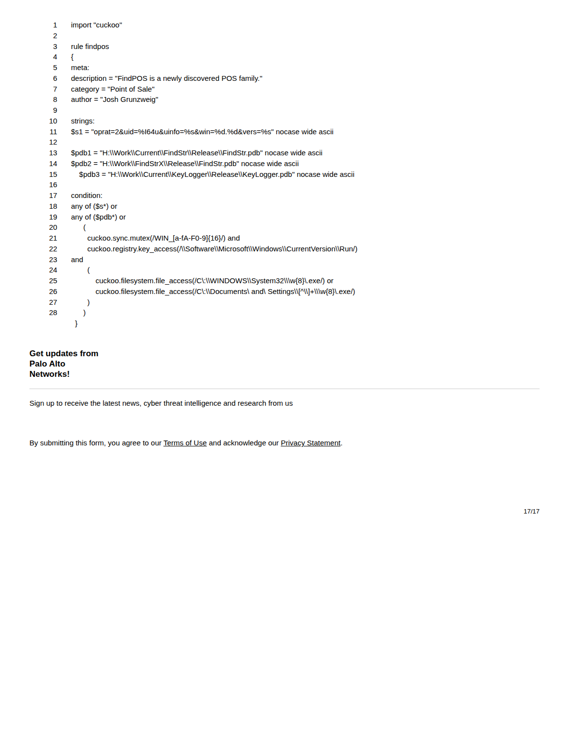1 import "cuckoo"
2
3 rule findpos
4{
5 meta:
6 description = "FindPOS is a newly discovered POS family."
7 category = "Point of Sale"
8 author = "Josh Grunzweig"
9
10 strings:
11$s1 = "oprat=2&uid=%I64u&uinfo=%s&win=%d.%d&vers=%s" nocase wide ascii
12
13$pdb1 = "H:\\Work\\Current\\FindStr\\Release\\FindStr.pdb" nocase wide ascii
14$pdb2 = "H:\\Work\\FindStrX\\Release\\FindStr.pdb" nocase wide ascii
15 $pdb3 = "H:\\Work\\Current\\KeyLogger\\Release\\KeyLogger.pdb" nocase wide ascii
16
17 condition:
18 any of ($s*) or
19 any of ($pdb*) or
20 (
21 cuckoo.sync.mutex(/WIN_[a-fA-F0-9]{16}/) and
22 cuckoo.registry.key_access(/\\Software\\Microsoft\\Windows\\CurrentVersion\\Run/)
23 and
24 (
25 cuckoo.filesystem.file_access(/C\:\\WINDOWS\\System32\\\w{8}\.exe/) or
26 cuckoo.filesystem.file_access(/C\:\\Documents\ and\ Settings\\[^\\]+\\\w{8}\.exe/)
27 )
28 )
}
Get updates from
Palo Alto
Networks!
Sign up to receive the latest news, cyber threat intelligence and research from us
By submitting this form, you agree to our Terms of Use and acknowledge our Privacy Statement.
17/17